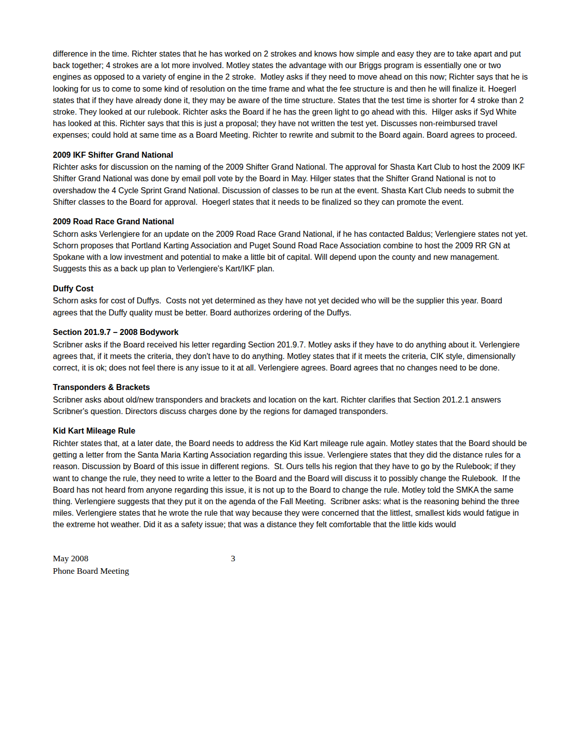difference in the time. Richter states that he has worked on 2 strokes and knows how simple and easy they are to take apart and put back together; 4 strokes are a lot more involved. Motley states the advantage with our Briggs program is essentially one or two engines as opposed to a variety of engine in the 2 stroke. Motley asks if they need to move ahead on this now; Richter says that he is looking for us to come to some kind of resolution on the time frame and what the fee structure is and then he will finalize it. Hoegerl states that if they have already done it, they may be aware of the time structure. States that the test time is shorter for 4 stroke than 2 stroke. They looked at our rulebook. Richter asks the Board if he has the green light to go ahead with this. Hilger asks if Syd White has looked at this. Richter says that this is just a proposal; they have not written the test yet. Discusses non-reimbursed travel expenses; could hold at same time as a Board Meeting. Richter to rewrite and submit to the Board again. Board agrees to proceed.
2009 IKF Shifter Grand National
Richter asks for discussion on the naming of the 2009 Shifter Grand National. The approval for Shasta Kart Club to host the 2009 IKF Shifter Grand National was done by email poll vote by the Board in May. Hilger states that the Shifter Grand National is not to overshadow the 4 Cycle Sprint Grand National. Discussion of classes to be run at the event. Shasta Kart Club needs to submit the Shifter classes to the Board for approval. Hoegerl states that it needs to be finalized so they can promote the event.
2009 Road Race Grand National
Schorn asks Verlengiere for an update on the 2009 Road Race Grand National, if he has contacted Baldus; Verlengiere states not yet. Schorn proposes that Portland Karting Association and Puget Sound Road Race Association combine to host the 2009 RR GN at Spokane with a low investment and potential to make a little bit of capital. Will depend upon the county and new management. Suggests this as a back up plan to Verlengiere's Kart/IKF plan.
Duffy Cost
Schorn asks for cost of Duffys. Costs not yet determined as they have not yet decided who will be the supplier this year. Board agrees that the Duffy quality must be better. Board authorizes ordering of the Duffys.
Section 201.9.7 – 2008 Bodywork
Scribner asks if the Board received his letter regarding Section 201.9.7. Motley asks if they have to do anything about it. Verlengiere agrees that, if it meets the criteria, they don't have to do anything. Motley states that if it meets the criteria, CIK style, dimensionally correct, it is ok; does not feel there is any issue to it at all. Verlengiere agrees. Board agrees that no changes need to be done.
Transponders & Brackets
Scribner asks about old/new transponders and brackets and location on the kart. Richter clarifies that Section 201.2.1 answers Scribner's question. Directors discuss charges done by the regions for damaged transponders.
Kid Kart Mileage Rule
Richter states that, at a later date, the Board needs to address the Kid Kart mileage rule again. Motley states that the Board should be getting a letter from the Santa Maria Karting Association regarding this issue. Verlengiere states that they did the distance rules for a reason. Discussion by Board of this issue in different regions. St. Ours tells his region that they have to go by the Rulebook; if they want to change the rule, they need to write a letter to the Board and the Board will discuss it to possibly change the Rulebook. If the Board has not heard from anyone regarding this issue, it is not up to the Board to change the rule. Motley told the SMKA the same thing. Verlengiere suggests that they put it on the agenda of the Fall Meeting. Scribner asks: what is the reasoning behind the three miles. Verlengiere states that he wrote the rule that way because they were concerned that the littlest, smallest kids would fatigue in the extreme hot weather. Did it as a safety issue; that was a distance they felt comfortable that the little kids would
May 2008
Phone Board Meeting
3